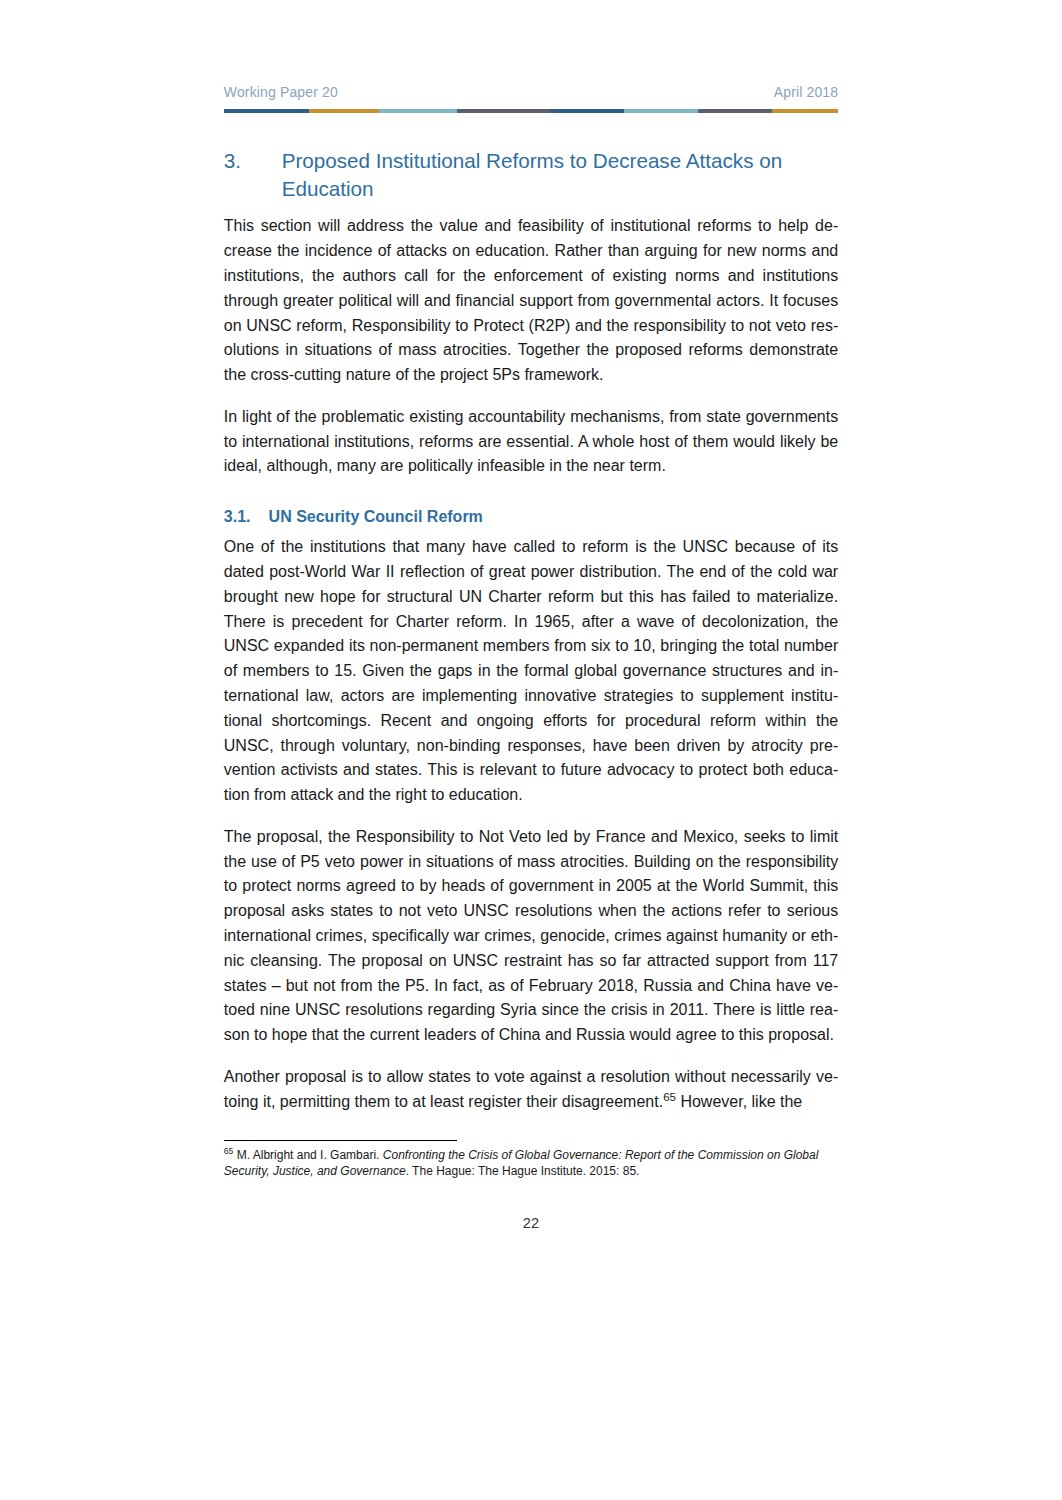Working Paper 20
April 2018
3. Proposed Institutional Reforms to Decrease Attacks on Education
This section will address the value and feasibility of institutional reforms to help decrease the incidence of attacks on education. Rather than arguing for new norms and institutions, the authors call for the enforcement of existing norms and institutions through greater political will and financial support from governmental actors. It focuses on UNSC reform, Responsibility to Protect (R2P) and the responsibility to not veto resolutions in situations of mass atrocities. Together the proposed reforms demonstrate the cross-cutting nature of the project 5Ps framework.
In light of the problematic existing accountability mechanisms, from state governments to international institutions, reforms are essential. A whole host of them would likely be ideal, although, many are politically infeasible in the near term.
3.1. UN Security Council Reform
One of the institutions that many have called to reform is the UNSC because of its dated post-World War II reflection of great power distribution. The end of the cold war brought new hope for structural UN Charter reform but this has failed to materialize. There is precedent for Charter reform. In 1965, after a wave of decolonization, the UNSC expanded its non-permanent members from six to 10, bringing the total number of members to 15. Given the gaps in the formal global governance structures and international law, actors are implementing innovative strategies to supplement institutional shortcomings. Recent and ongoing efforts for procedural reform within the UNSC, through voluntary, non-binding responses, have been driven by atrocity prevention activists and states. This is relevant to future advocacy to protect both education from attack and the right to education.
The proposal, the Responsibility to Not Veto led by France and Mexico, seeks to limit the use of P5 veto power in situations of mass atrocities. Building on the responsibility to protect norms agreed to by heads of government in 2005 at the World Summit, this proposal asks states to not veto UNSC resolutions when the actions refer to serious international crimes, specifically war crimes, genocide, crimes against humanity or ethnic cleansing. The proposal on UNSC restraint has so far attracted support from 117 states – but not from the P5. In fact, as of February 2018, Russia and China have vetoed nine UNSC resolutions regarding Syria since the crisis in 2011. There is little reason to hope that the current leaders of China and Russia would agree to this proposal.
Another proposal is to allow states to vote against a resolution without necessarily vetoing it, permitting them to at least register their disagreement.65 However, like the
65 M. Albright and I. Gambari. Confronting the Crisis of Global Governance: Report of the Commission on Global Security, Justice, and Governance. The Hague: The Hague Institute. 2015: 85.
22